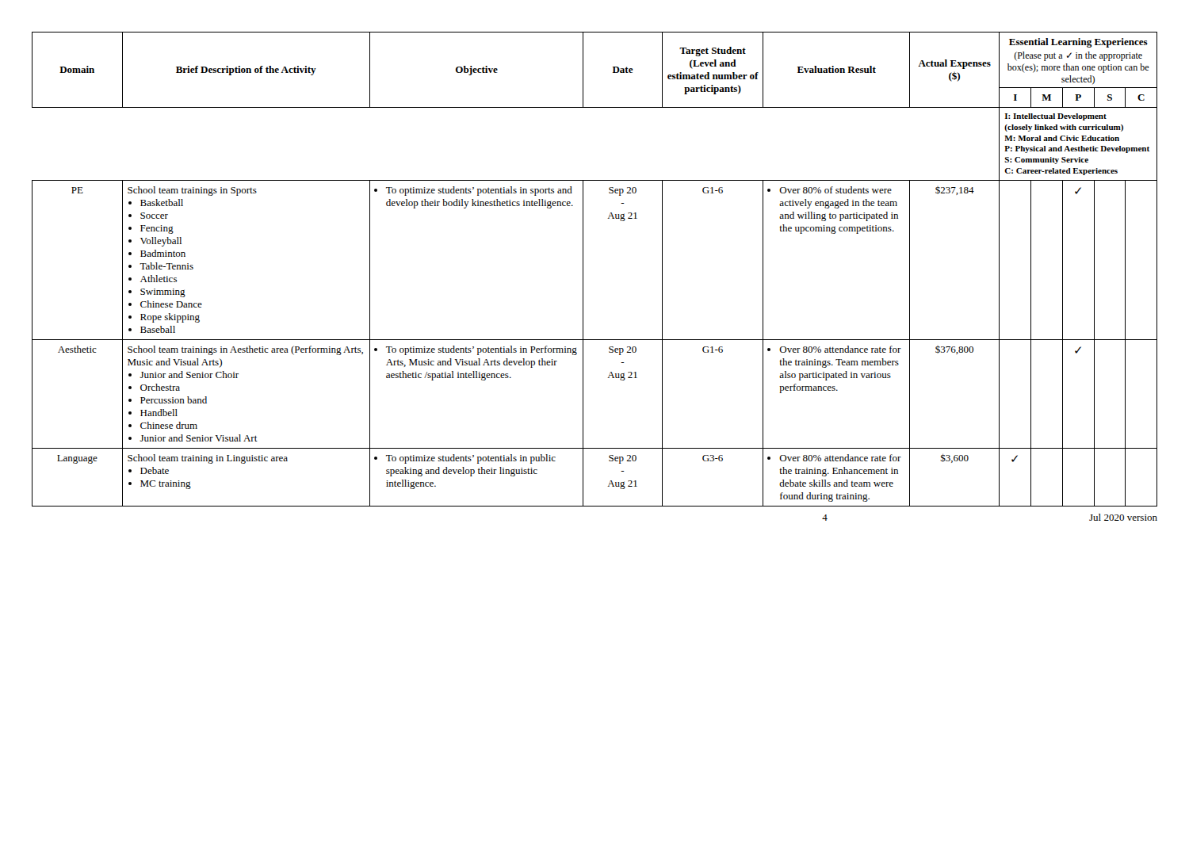| Domain | Brief Description of the Activity | Objective | Date | Target Student (Level and estimated number of participants) | Evaluation Result | Actual Expenses ($) | Essential Learning Experiences |
| --- | --- | --- | --- | --- | --- | --- | --- |
| (Please put a ✓ in the appropriate box(es); more than one option can be selected) |
| I | M | P | S | C |
| | I: Intellectual Development (closely linked with curriculum) M: Moral and Civic Education P: Physical and Aesthetic Development S: Community Service C: Career-related Experiences |
| PE | School team trainings in Sports Basketball Soccer Fencing Volleyball Badminton Table-Tennis Athletics Swimming Chinese Dance Rope skipping Baseball | To optimize students’ potentials in sports and develop their bodily kinesthetics intelligence. | Sep 20 - Aug 21 | G1-6 | Over 80% of students were actively engaged in the team and willing to participated in the upcoming competitions. | $237,184 | | | ✓ | | |
| Aesthetic | School team trainings in Aesthetic area (Performing Arts, Music and Visual Arts) Junior and Senior Choir Orchestra Percussion band Handbell Chinese drum Junior and Senior Visual Art | To optimize students’ potentials in Performing Arts, Music and Visual Arts develop their aesthetic /spatial intelligences. | Sep 20 - Aug 21 | G1-6 | Over 80% attendance rate for the trainings. Team members also participated in various performances. | $376,800 | | | ✓ | | |
| Language | School team training in Linguistic area Debate MC training | To optimize students’ potentials in public speaking and develop their linguistic intelligence. | Sep 20 - Aug 21 | G3-6 | Over 80% attendance rate for the training. Enhancement in debate skills and team were found during training. | $3,600 | ✓ | | | | |
4
Jul 2020 version